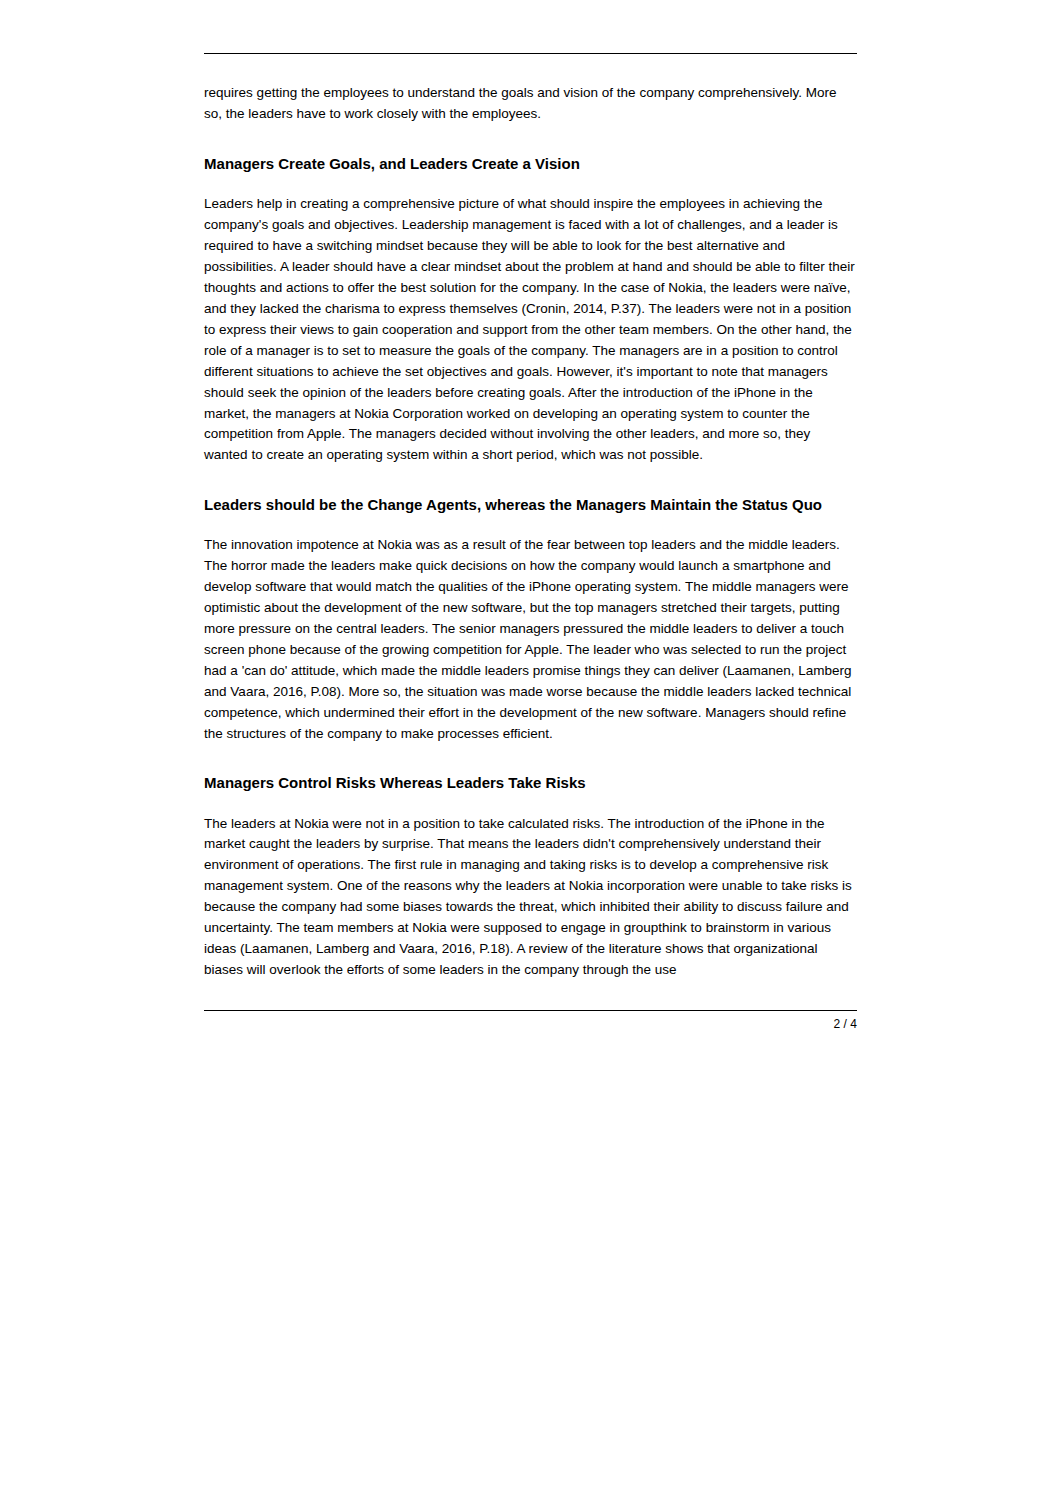requires getting the employees to understand the goals and vision of the company comprehensively. More so, the leaders have to work closely with the employees.
Managers Create Goals, and Leaders Create a Vision
Leaders help in creating a comprehensive picture of what should inspire the employees in achieving the company's goals and objectives. Leadership management is faced with a lot of challenges, and a leader is required to have a switching mindset because they will be able to look for the best alternative and possibilities. A leader should have a clear mindset about the problem at hand and should be able to filter their thoughts and actions to offer the best solution for the company. In the case of Nokia, the leaders were naïve, and they lacked the charisma to express themselves (Cronin, 2014, P.37). The leaders were not in a position to express their views to gain cooperation and support from the other team members. On the other hand, the role of a manager is to set to measure the goals of the company. The managers are in a position to control different situations to achieve the set objectives and goals. However, it's important to note that managers should seek the opinion of the leaders before creating goals. After the introduction of the iPhone in the market, the managers at Nokia Corporation worked on developing an operating system to counter the competition from Apple. The managers decided without involving the other leaders, and more so, they wanted to create an operating system within a short period, which was not possible.
Leaders should be the Change Agents, whereas the Managers Maintain the Status Quo
The innovation impotence at Nokia was as a result of the fear between top leaders and the middle leaders. The horror made the leaders make quick decisions on how the company would launch a smartphone and develop software that would match the qualities of the iPhone operating system. The middle managers were optimistic about the development of the new software, but the top managers stretched their targets, putting more pressure on the central leaders. The senior managers pressured the middle leaders to deliver a touch screen phone because of the growing competition for Apple. The leader who was selected to run the project had a 'can do' attitude, which made the middle leaders promise things they can deliver (Laamanen, Lamberg and Vaara, 2016, P.08). More so, the situation was made worse because the middle leaders lacked technical competence, which undermined their effort in the development of the new software. Managers should refine the structures of the company to make processes efficient.
Managers Control Risks Whereas Leaders Take Risks
The leaders at Nokia were not in a position to take calculated risks. The introduction of the iPhone in the market caught the leaders by surprise. That means the leaders didn't comprehensively understand their environment of operations. The first rule in managing and taking risks is to develop a comprehensive risk management system. One of the reasons why the leaders at Nokia incorporation were unable to take risks is because the company had some biases towards the threat, which inhibited their ability to discuss failure and uncertainty. The team members at Nokia were supposed to engage in groupthink to brainstorm in various ideas (Laamanen, Lamberg and Vaara, 2016, P.18). A review of the literature shows that organizational biases will overlook the efforts of some leaders in the company through the use
2 / 4